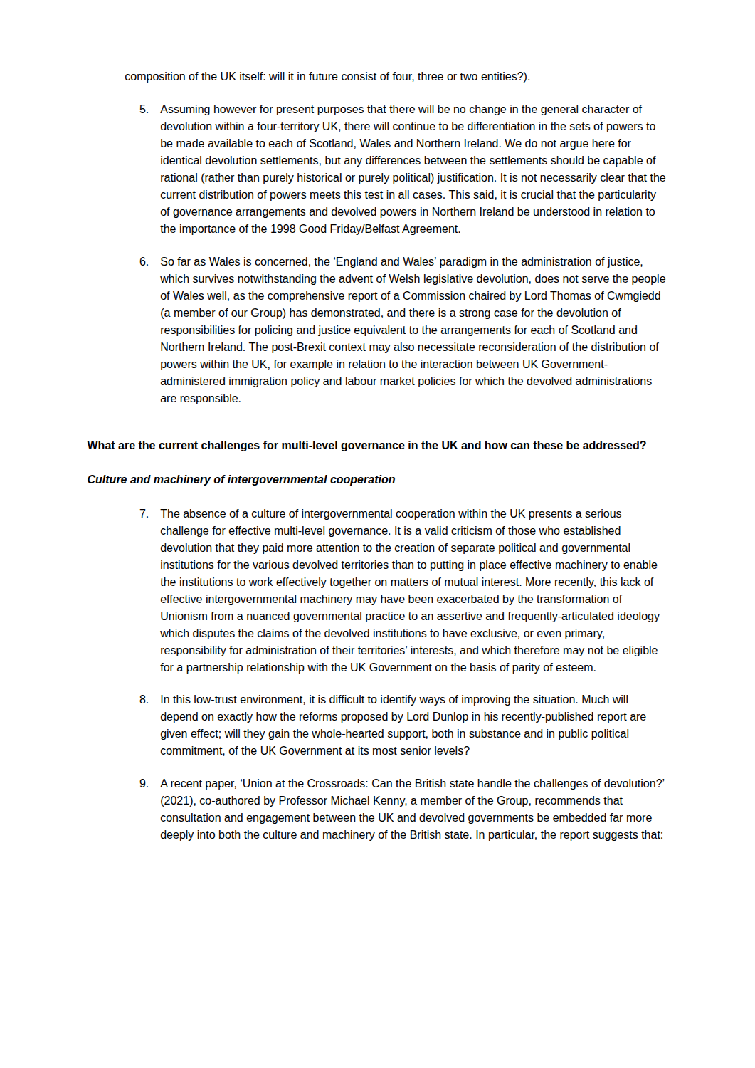composition of the UK itself: will it in future consist of four, three or two entities?).
Assuming however for present purposes that there will be no change in the general character of devolution within a four-territory UK, there will continue to be differentiation in the sets of powers to be made available to each of Scotland, Wales and Northern Ireland. We do not argue here for identical devolution settlements, but any differences between the settlements should be capable of rational (rather than purely historical or purely political) justification. It is not necessarily clear that the current distribution of powers meets this test in all cases. This said, it is crucial that the particularity of governance arrangements and devolved powers in Northern Ireland be understood in relation to the importance of the 1998 Good Friday/Belfast Agreement.
So far as Wales is concerned, the ‘England and Wales’ paradigm in the administration of justice, which survives notwithstanding the advent of Welsh legislative devolution, does not serve the people of Wales well, as the comprehensive report of a Commission chaired by Lord Thomas of Cwmgiedd (a member of our Group) has demonstrated, and there is a strong case for the devolution of responsibilities for policing and justice equivalent to the arrangements for each of Scotland and Northern Ireland. The post-Brexit context may also necessitate reconsideration of the distribution of powers within the UK, for example in relation to the interaction between UK Government-administered immigration policy and labour market policies for which the devolved administrations are responsible.
What are the current challenges for multi-level governance in the UK and how can these be addressed?
Culture and machinery of intergovernmental cooperation
The absence of a culture of intergovernmental cooperation within the UK presents a serious challenge for effective multi-level governance. It is a valid criticism of those who established devolution that they paid more attention to the creation of separate political and governmental institutions for the various devolved territories than to putting in place effective machinery to enable the institutions to work effectively together on matters of mutual interest. More recently, this lack of effective intergovernmental machinery may have been exacerbated by the transformation of Unionism from a nuanced governmental practice to an assertive and frequently-articulated ideology which disputes the claims of the devolved institutions to have exclusive, or even primary, responsibility for administration of their territories’ interests, and which therefore may not be eligible for a partnership relationship with the UK Government on the basis of parity of esteem.
In this low-trust environment, it is difficult to identify ways of improving the situation. Much will depend on exactly how the reforms proposed by Lord Dunlop in his recently-published report are given effect; will they gain the whole-hearted support, both in substance and in public political commitment, of the UK Government at its most senior levels?
A recent paper, ‘Union at the Crossroads: Can the British state handle the challenges of devolution?’ (2021), co-authored by Professor Michael Kenny, a member of the Group, recommends that consultation and engagement between the UK and devolved governments be embedded far more deeply into both the culture and machinery of the British state. In particular, the report suggests that: